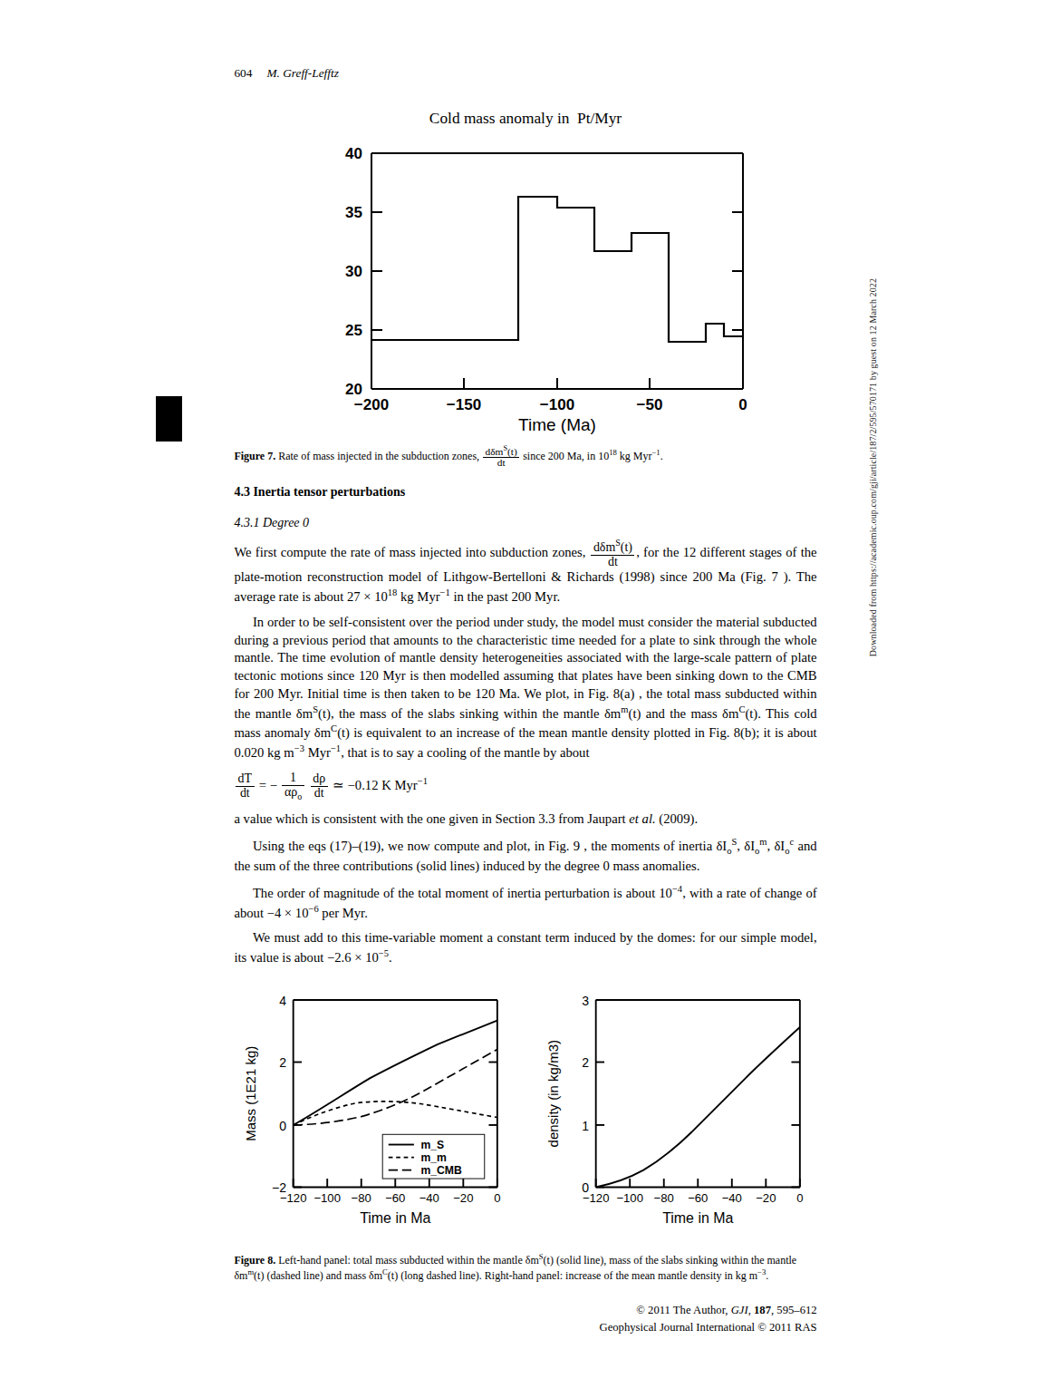604 M. Greff-Lefftz
Downloaded from https://academic.oup.com/gji/article/187/2/595/570171 by guest on 12 March 2022
Cold mass anomaly in Pt/Myr
40 35 30 25 20 −200 −150 −100 −50 0 Time (Ma)
Figure 7. Rate of mass injected in the subduction zones, dδmS(t) dt since 200 Ma, in 1018 kg Myr−1.
4.3 Inertia tensor perturbations
4.3.1 Degree 0
We first compute the rate of mass injected into subduction zones, dδmS(t) dt, for the 12 different stages of the plate-motion reconstruction model of Lithgow-Bertelloni & Richards (1998) since 200 Ma (Fig. 7 ). The average rate is about 27 × 1018 kg Myr−1 in the past 200 Myr.
In order to be self-consistent over the period under study, the model must consider the material subducted during a previous period that amounts to the characteristic time needed for a plate to sink through the whole mantle. The time evolution of mantle density heterogeneities associated with the large-scale pattern of plate tectonic motions since 120 Myr is then modelled assuming that plates have been sinking down to the CMB for 200 Myr. Initial time is then taken to be 120 Ma. We plot, in Fig. 8(a) , the total mass subducted within the mantle δmS(t), the mass of the slabs sinking within the mantle δmm(t) and the mass δmC(t). This cold mass anomaly δmC(t) is equivalent to an increase of the mean mantle density plotted in Fig. 8(b); it is about 0.020 kg m−3 Myr−1, that is to say a cooling of the mantle by about
dT dt = − 1 αρo dρ dt ≃ −0.12 K Myr−1
a value which is consistent with the one given in Section 3.3 from Jaupart et al. (2009).
Using the eqs (17)–(19), we now compute and plot, in Fig. 9 , the moments of inertia δIoS, δIom, δIoc and the sum of the three contributions (solid lines) induced by the degree 0 mass anomalies.
The order of magnitude of the total moment of inertia perturbation is about 10−4, with a rate of change of about −4 × 10−6 per Myr.
We must add to this time-variable moment a constant term induced by the domes: for our simple model, its value is about −2.6 × 10−5.
4 2 0 −2 Mass (1E21 kg) −120 −100 −80 −60 −40 −20 0 Time in Ma m_S m_m m_CMB 3 2 1 0 density (in kg/m3) −120 −100 −80 −60 −40 −20 0 Time in Ma
Figure 8. Left-hand panel: total mass subducted within the mantle δmS(t) (solid line), mass of the slabs sinking within the mantle δmm(t) (dashed line) and mass δmC(t) (long dashed line). Right-hand panel: increase of the mean mantle density in kg m−3.
© 2011 The Author, GJI, 187, 595–612 Geophysical Journal International © 2011 RAS